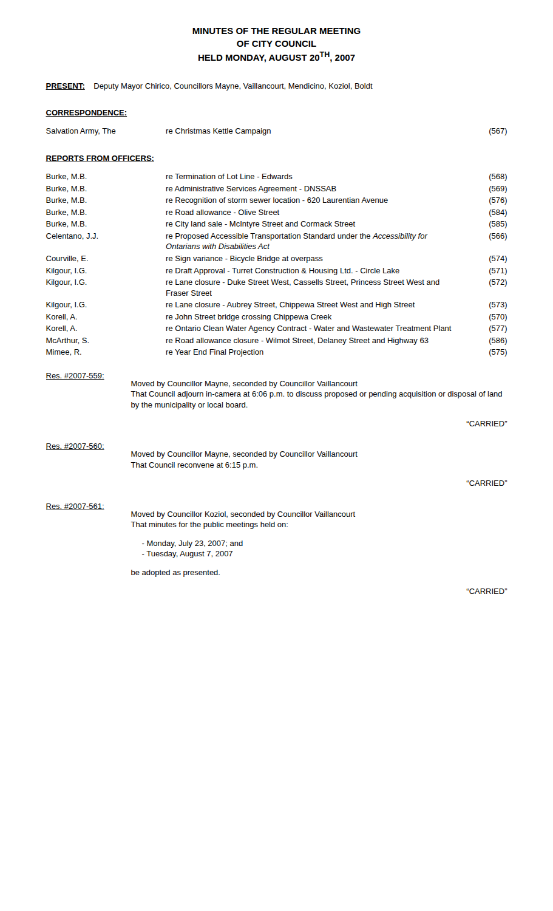Minutes of the Regular Meeting
of City Council
Held Monday, August 20th, 2007
Present: Deputy Mayor Chirico, Councillors Mayne, Vaillancourt, Mendicino, Koziol, Boldt
Correspondence:
| Salvation Army, The | re Christmas Kettle Campaign | (567) |
Reports from Officers:
| Burke, M.B. | re Termination of Lot Line - Edwards | (568) |
| Burke, M.B. | re Administrative Services Agreement - DNSSAB | (569) |
| Burke, M.B. | re Recognition of storm sewer location - 620 Laurentian Avenue | (576) |
| Burke, M.B. | re Road allowance - Olive Street | (584) |
| Burke, M.B. | re City land sale - McIntyre Street and Cormack Street | (585) |
| Celentano, J.J. | re Proposed Accessible Transportation Standard under the Accessibility for Ontarians with Disabilities Act | (566) |
| Courville, E. | re Sign variance - Bicycle Bridge at overpass | (574) |
| Kilgour, I.G. | re Draft Approval - Turret Construction & Housing Ltd. - Circle Lake | (571) |
| Kilgour, I.G. | re Lane closure - Duke Street West, Cassells Street, Princess Street West and Fraser Street | (572) |
| Kilgour, I.G. | re Lane closure - Aubrey Street, Chippewa Street West and High Street | (573) |
| Korell, A. | re John Street bridge crossing Chippewa Creek | (570) |
| Korell, A. | re Ontario Clean Water Agency Contract - Water and Wastewater Treatment Plant | (577) |
| McArthur, S. | re Road allowance closure - Wilmot Street, Delaney Street and Highway 63 | (586) |
| Mimee, R. | re Year End Final Projection | (575) |
Res. #2007-559:
Moved by Councillor Mayne, seconded by Councillor Vaillancourt
That Council adjourn in-camera at 6:06 p.m. to discuss proposed or pending acquisition or disposal of land by the municipality or local board.
“CARRIED”
Res. #2007-560:
Moved by Councillor Mayne, seconded by Councillor Vaillancourt
That Council reconvene at 6:15 p.m.
“CARRIED”
Res. #2007-561:
Moved by Councillor Koziol, seconded by Councillor Vaillancourt
That minutes for the public meetings held on:
Monday, July 23, 2007; and
Tuesday, August 7, 2007
be adopted as presented.
“CARRIED”